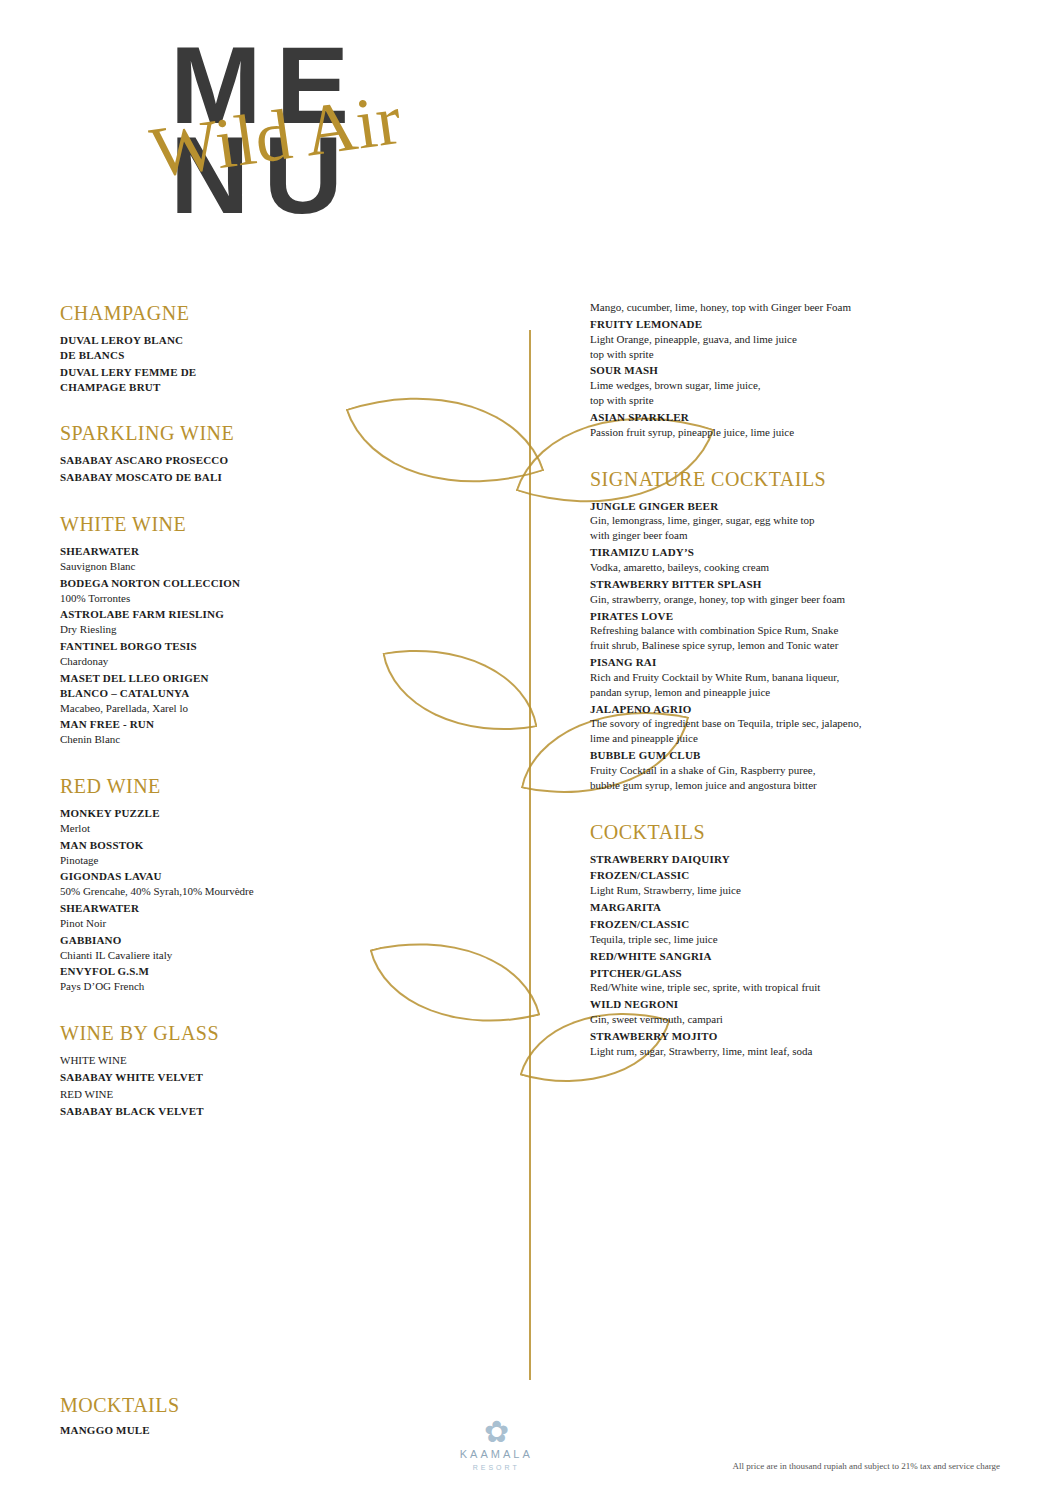ME NU
Wild Air
Champagne
Duval Leroy Blanc
de Blancs
Duval Lery Femme de
Champage Brut
Sparkling Wine
Sababay Ascaro Prosecco
Sababay Moscato de Bali
White Wine
Shearwater Sauvignon Blanc
Bodega Norton Colleccion 100% Torrontes
Astrolabe Farm Riesling Dry Riesling
Fantinel Borgo Tesis Chardonay
Maset del Lleo Origen
Blanco – Catalunya Macabeo, Parellada, Xarel lo
Man Free - Run Chenin Blanc
Red Wine
Monkey Puzzle Merlot
Man Bosstok Pinotage
Gigondas Lavau 50% Grencahe, 40% Syrah,10% Mourvèdre
Shearwater Pinot Noir
Gabbiano Chianti IL Cavaliere italy
Envyfol G.S.M Pays D’OG French
Wine by Glass
WHITE WINE
Sababay White Velvet
RED WINE
Sababay Black Velvet
Mango, cucumber, lime, honey, top with Ginger beer Foam
Fruity Lemonade Light Orange, pineapple, guava, and lime juice
top with sprite
Sour Mash Lime wedges, brown sugar, lime juice,
top with sprite
Asian Sparkler Passion fruit syrup, pineapple juice, lime juice
Signature Cocktails
Jungle Ginger Beer Gin, lemongrass, lime, ginger, sugar, egg white top
with ginger beer foam
Tiramizu Lady’s Vodka, amaretto, baileys, cooking cream
Strawberry Bitter Splash Gin, strawberry, orange, honey, top with ginger beer foam
Pirates Love Refreshing balance with combination Spice Rum, Snake
fruit shrub, Balinese spice syrup, lemon and Tonic water
Pisang Rai Rich and Fruity Cocktail by White Rum, banana liqueur,
pandan syrup, lemon and pineapple juice
Jalapeno Agrio The sovory of ingredient base on Tequila, triple sec, jalapeno,
lime and pineapple juice
Bubble Gum Club Fruity Cocktail in a shake of Gin, Raspberry puree,
bubble gum syrup, lemon juice and angostura bitter
Cocktails
Strawberry Daiquiry
Frozen/Classic Light Rum, Strawberry, lime juice
Margarita
Frozen/Classic Tequila, triple sec, lime juice
Red/White Sangria
Pitcher/Glass Red/White wine, triple sec, sprite, with tropical fruit
Wild Negroni Gin, sweet vermouth, campari
Strawberry Mojito Light rum, sugar, Strawberry, lime, mint leaf, soda
Mocktails
Manggo Mule
✿ KAAMALA
RESORT
All price are in thousand rupiah and subject to 21% tax and service charge